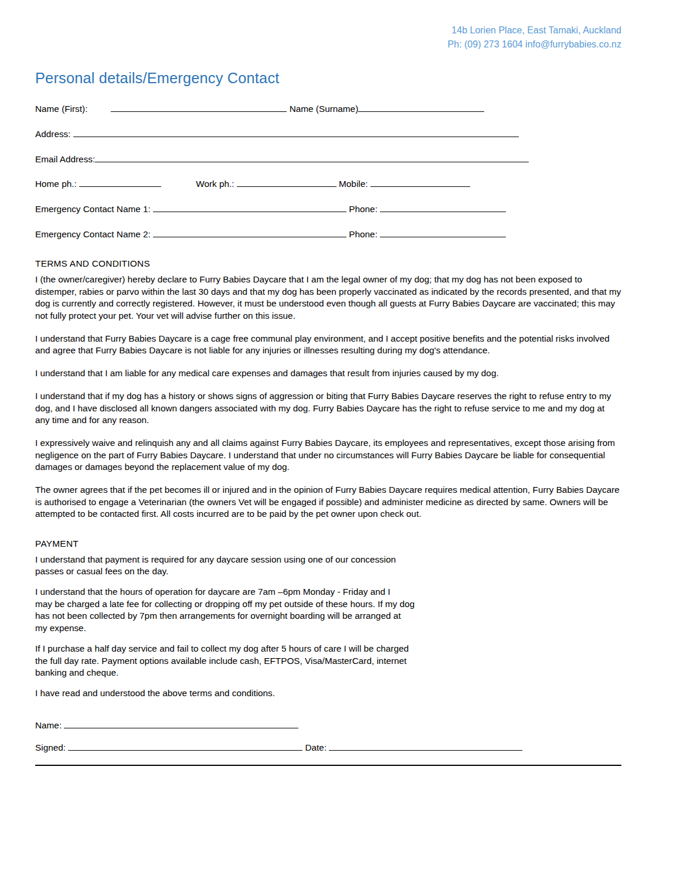14b Lorien Place, East Tamaki, Auckland
Ph: (09) 273 1604 info@furrybabies.co.nz
Personal details/Emergency Contact
Name (First): Name (Surname)
Address:
Email Address:
Home ph.: Work ph.: Mobile:
Emergency Contact Name 1: Phone:
Emergency Contact Name 2: Phone:
TERMS AND CONDITIONS
I (the owner/caregiver) hereby declare to Furry Babies Daycare that I am the legal owner of my dog; that my dog has not been exposed to distemper, rabies or parvo within the last 30 days and that my dog has been properly vaccinated as indicated by the records presented, and that my dog is currently and correctly registered. However, it must be understood even though all guests at Furry Babies Daycare are vaccinated; this may not fully protect your pet. Your vet will advise further on this issue.
I understand that Furry Babies Daycare is a cage free communal play environment, and I accept positive benefits and the potential risks involved and agree that Furry Babies Daycare is not liable for any injuries or illnesses resulting during my dog's attendance.
I understand that I am liable for any medical care expenses and damages that result from injuries caused by my dog.
I understand that if my dog has a history or shows signs of aggression or biting that Furry Babies Daycare reserves the right to refuse entry to my dog, and I have disclosed all known dangers associated with my dog. Furry Babies Daycare has the right to refuse service to me and my dog at any time and for any reason.
I expressively waive and relinquish any and all claims against Furry Babies Daycare, its employees and representatives, except those arising from negligence on the part of Furry Babies Daycare. I understand that under no circumstances will Furry Babies Daycare be liable for consequential damages or damages beyond the replacement value of my dog.
The owner agrees that if the pet becomes ill or injured and in the opinion of Furry Babies Daycare requires medical attention, Furry Babies Daycare is authorised to engage a Veterinarian (the owners Vet will be engaged if possible) and administer medicine as directed by same. Owners will be attempted to be contacted first. All costs incurred are to be paid by the pet owner upon check out.
PAYMENT
I understand that payment is required for any daycare session using one of our concession
passes or casual fees on the day.
I understand that the hours of operation for daycare are 7am –6pm Monday - Friday and I
may be charged a late fee for collecting or dropping off my pet outside of these hours. If my dog
has not been collected by 7pm then arrangements for overnight boarding will be arranged at
my expense.
If I purchase a half day service and fail to collect my dog after 5 hours of care I will be charged
the full day rate. Payment options available include cash, EFTPOS, Visa/MasterCard, internet
banking and cheque.
I have read and understood the above terms and conditions.
Name:
Signed: Date: